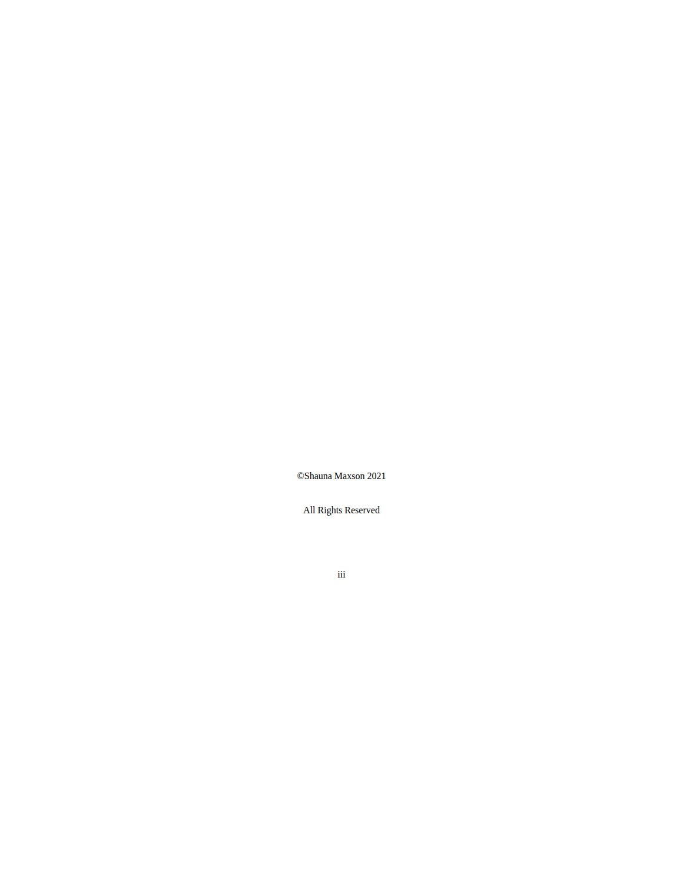©Shauna Maxson 2021
All Rights Reserved
iii